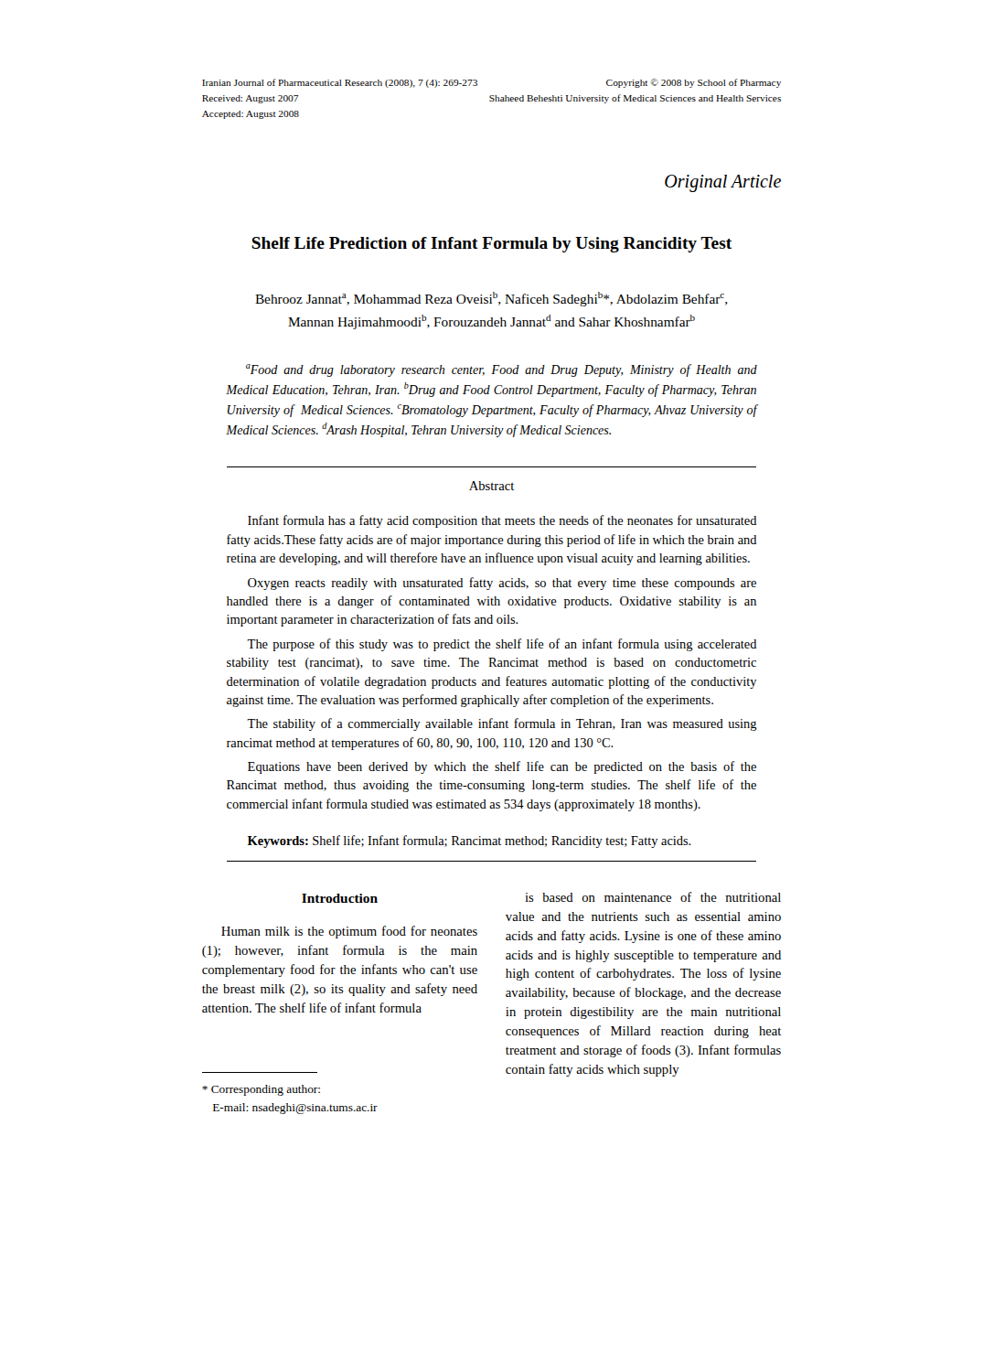Iranian Journal of Pharmaceutical Research (2008), 7 (4): 269-273
Received: August 2007
Accepted: August 2008
Copyright © 2008 by School of Pharmacy
Shaheed Beheshti University of Medical Sciences and Health Services
Original Article
Shelf Life Prediction of Infant Formula by Using Rancidity Test
Behrooz Jannata, Mohammad Reza Oveisib, Naficeh Sadeghib*, Abdolazim Behfarc,
Mannan Hajimahmoodib, Forouzandeh Jannatd and Sahar Khoshnamfarb
aFood and drug laboratory research center, Food and Drug Deputy, Ministry of Health and Medical Education, Tehran, Iran. bDrug and Food Control Department, Faculty of Pharmacy, Tehran University of Medical Sciences. cBromatology Department, Faculty of Pharmacy, Ahvaz University of Medical Sciences. dArash Hospital, Tehran University of Medical Sciences.
Abstract
Infant formula has a fatty acid composition that meets the needs of the neonates for unsaturated fatty acids.These fatty acids are of major importance during this period of life in which the brain and retina are developing, and will therefore have an influence upon visual acuity and learning abilities.
Oxygen reacts readily with unsaturated fatty acids, so that every time these compounds are handled there is a danger of contaminated with oxidative products. Oxidative stability is an important parameter in characterization of fats and oils.
The purpose of this study was to predict the shelf life of an infant formula using accelerated stability test (rancimat), to save time. The Rancimat method is based on conductometric determination of volatile degradation products and features automatic plotting of the conductivity against time. The evaluation was performed graphically after completion of the experiments.
The stability of a commercially available infant formula in Tehran, Iran was measured using rancimat method at temperatures of 60, 80, 90, 100, 110, 120 and 130 °C.
Equations have been derived by which the shelf life can be predicted on the basis of the Rancimat method, thus avoiding the time-consuming long-term studies. The shelf life of the commercial infant formula studied was estimated as 534 days (approximately 18 months).
Keywords: Shelf life; Infant formula; Rancimat method; Rancidity test; Fatty acids.
Introduction
Human milk is the optimum food for neonates (1); however, infant formula is the main complementary food for the infants who can't use the breast milk (2), so its quality and safety need attention. The shelf life of infant formula
* Corresponding author:
E-mail: nsadeghi@sina.tums.ac.ir
is based on maintenance of the nutritional value and the nutrients such as essential amino acids and fatty acids. Lysine is one of these amino acids and is highly susceptible to temperature and high content of carbohydrates. The loss of lysine availability, because of blockage, and the decrease in protein digestibility are the main nutritional consequences of Millard reaction during heat treatment and storage of foods (3). Infant formulas contain fatty acids which supply